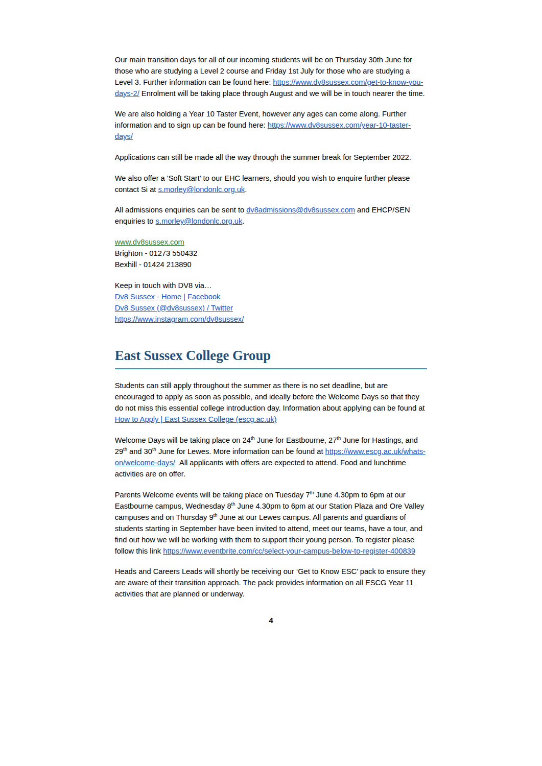Our main transition days for all of our incoming students will be on Thursday 30th June for those who are studying a Level 2 course and Friday 1st July for those who are studying a Level 3. Further information can be found here: https://www.dv8sussex.com/get-to-know-you-days-2/ Enrolment will be taking place through August and we will be in touch nearer the time.
We are also holding a Year 10 Taster Event, however any ages can come along. Further information and to sign up can be found here: https://www.dv8sussex.com/year-10-taster-days/
Applications can still be made all the way through the summer break for September 2022.
We also offer a 'Soft Start' to our EHC learners, should you wish to enquire further please contact Si at s.morley@londonlc.org.uk.
All admissions enquiries can be sent to dv8admissions@dv8sussex.com and EHCP/SEN enquiries to s.morley@londonlc.org.uk.
www.dv8sussex.com
Brighton - 01273 550432
Bexhill - 01424 213890
Keep in touch with DV8 via…
Dv8 Sussex - Home | Facebook
Dv8 Sussex (@dv8sussex) / Twitter
https://www.instagram.com/dv8sussex/
East Sussex College Group
Students can still apply throughout the summer as there is no set deadline, but are encouraged to apply as soon as possible, and ideally before the Welcome Days so that they do not miss this essential college introduction day. Information about applying can be found at How to Apply | East Sussex College (escg.ac.uk)
Welcome Days will be taking place on 24th June for Eastbourne, 27th June for Hastings, and 29th and 30th June for Lewes. More information can be found at https://www.escg.ac.uk/whats-on/welcome-days/ All applicants with offers are expected to attend. Food and lunchtime activities are on offer.
Parents Welcome events will be taking place on Tuesday 7th June 4.30pm to 6pm at our Eastbourne campus, Wednesday 8th June 4.30pm to 6pm at our Station Plaza and Ore Valley campuses and on Thursday 9th June at our Lewes campus. All parents and guardians of students starting in September have been invited to attend, meet our teams, have a tour, and find out how we will be working with them to support their young person. To register please follow this link https://www.eventbrite.com/cc/select-your-campus-below-to-register-400839
Heads and Careers Leads will shortly be receiving our ‘Get to Know ESC’ pack to ensure they are aware of their transition approach. The pack provides information on all ESCG Year 11 activities that are planned or underway.
4